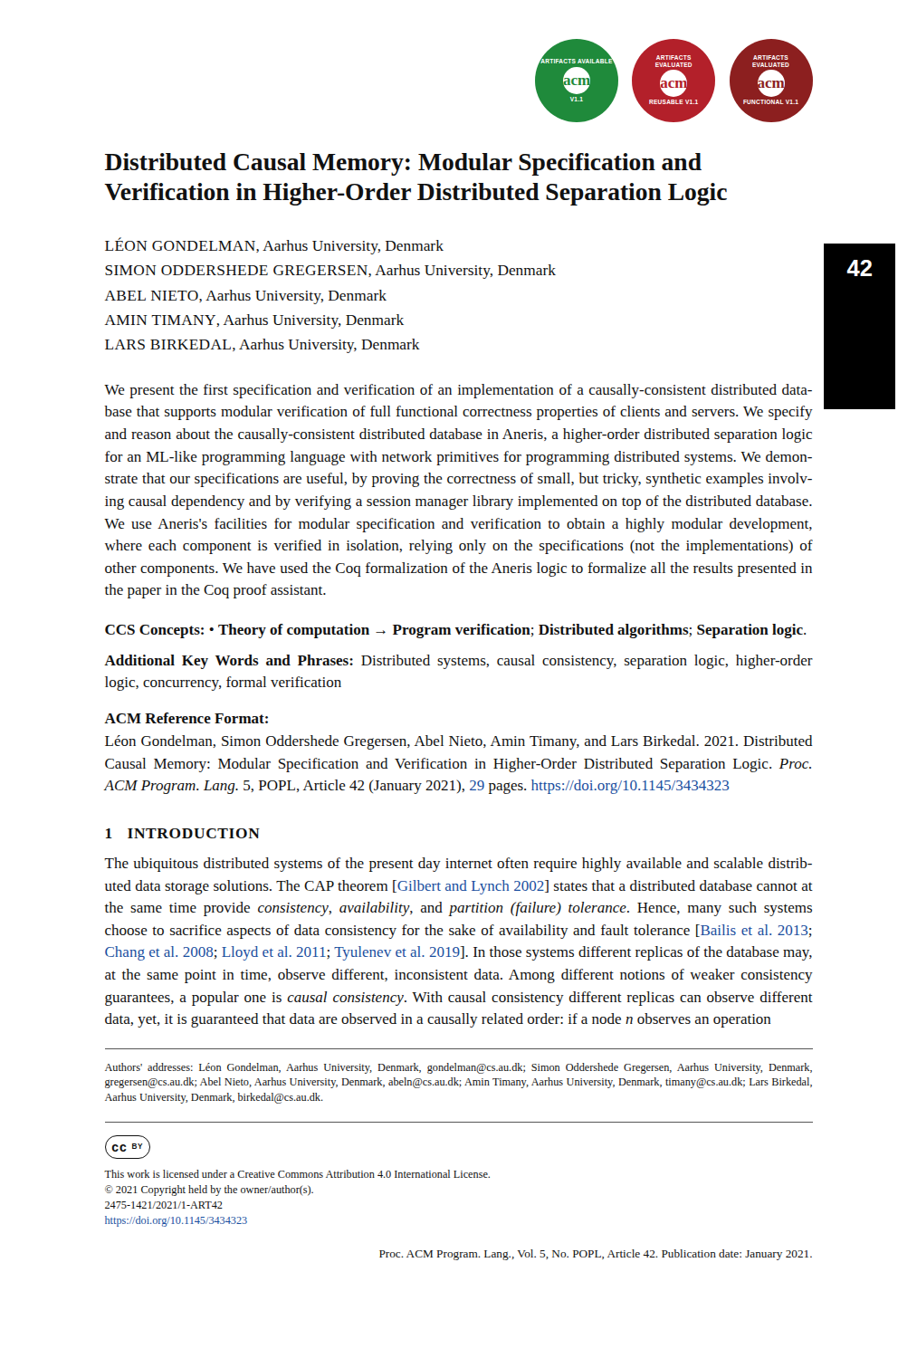Artifacts Available
acm
V1.1
Artifacts Evaluated
acm
Reusable V1.1
Artifacts Evaluated
acm
Functional V1.1
42
Distributed Causal Memory: Modular Specification and Verification in Higher-Order Distributed Separation Logic
LÉON GONDELMAN, Aarhus University, Denmark
SIMON ODDERSHEDE GREGERSEN, Aarhus University, Denmark
ABEL NIETO, Aarhus University, Denmark
AMIN TIMANY, Aarhus University, Denmark
LARS BIRKEDAL, Aarhus University, Denmark
We present the first specification and verification of an implementation of a causally-consistent distributed database that supports modular verification of full functional correctness properties of clients and servers. We specify and reason about the causally-consistent distributed database in Aneris, a higher-order distributed separation logic for an ML-like programming language with network primitives for programming distributed systems. We demonstrate that our specifications are useful, by proving the correctness of small, but tricky, synthetic examples involving causal dependency and by verifying a session manager library implemented on top of the distributed database. We use Aneris's facilities for modular specification and verification to obtain a highly modular development, where each component is verified in isolation, relying only on the specifications (not the implementations) of other components. We have used the Coq formalization of the Aneris logic to formalize all the results presented in the paper in the Coq proof assistant.
CCS Concepts: • Theory of computation → Program verification; Distributed algorithms; Separation logic.
Additional Key Words and Phrases: Distributed systems, causal consistency, separation logic, higher-order logic, concurrency, formal verification
ACM Reference Format: Léon Gondelman, Simon Oddershede Gregersen, Abel Nieto, Amin Timany, and Lars Birkedal. 2021. Distributed Causal Memory: Modular Specification and Verification in Higher-Order Distributed Separation Logic. Proc. ACM Program. Lang. 5, POPL, Article 42 (January 2021), 29 pages. https://doi.org/10.1145/3434323
1 INTRODUCTION
The ubiquitous distributed systems of the present day internet often require highly available and scalable distributed data storage solutions. The CAP theorem [Gilbert and Lynch 2002] states that a distributed database cannot at the same time provide consistency, availability, and partition (failure) tolerance. Hence, many such systems choose to sacrifice aspects of data consistency for the sake of availability and fault tolerance [Bailis et al. 2013; Chang et al. 2008; Lloyd et al. 2011; Tyulenev et al. 2019]. In those systems different replicas of the database may, at the same point in time, observe different, inconsistent data. Among different notions of weaker consistency guarantees, a popular one is causal consistency. With causal consistency different replicas can observe different data, yet, it is guaranteed that data are observed in a causally related order: if a node n observes an operation
Authors' addresses: Léon Gondelman, Aarhus University, Denmark, gondelman@cs.au.dk; Simon Oddershede Gregersen, Aarhus University, Denmark, gregersen@cs.au.dk; Abel Nieto, Aarhus University, Denmark, abeln@cs.au.dk; Amin Timany, Aarhus University, Denmark, timany@cs.au.dk; Lars Birkedal, Aarhus University, Denmark, birkedal@cs.au.dk.
cc BY
This work is licensed under a Creative Commons Attribution 4.0 International License.
© 2021 Copyright held by the owner/author(s).
2475-1421/2021/1-ART42
https://doi.org/10.1145/3434323
Proc. ACM Program. Lang., Vol. 5, No. POPL, Article 42. Publication date: January 2021.